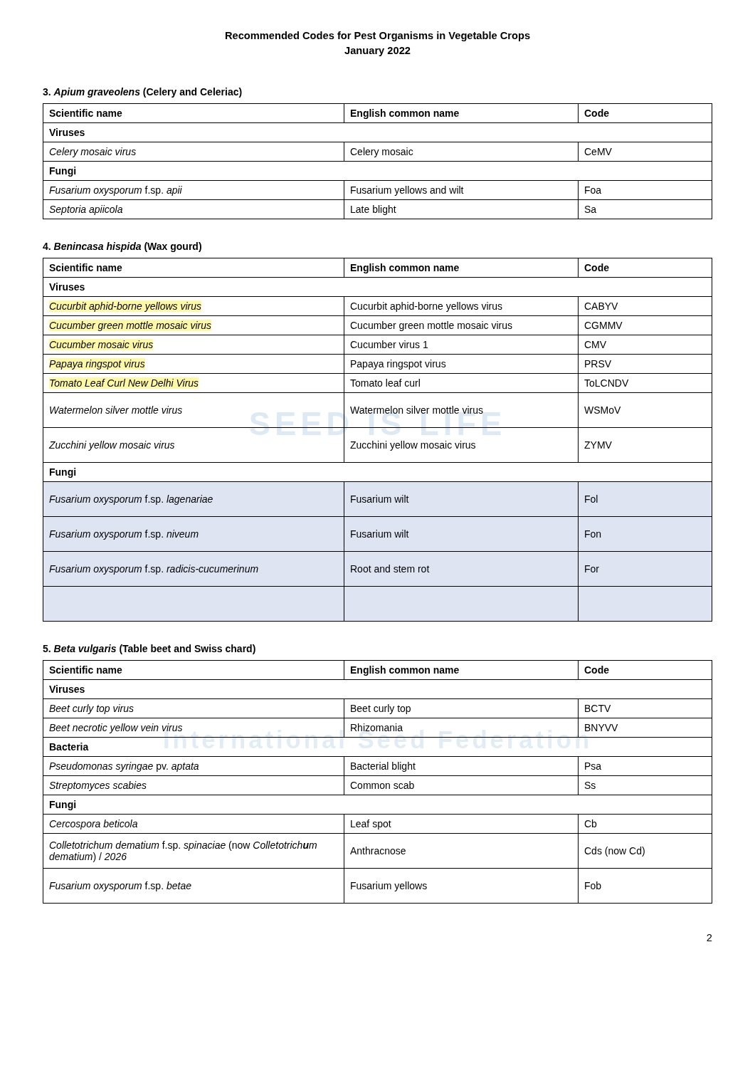SEED IS LIFE
International Seed Federation
Recommended Codes for Pest Organisms in Vegetable Crops
January 2022
3. Apium graveolens (Celery and Celeriac)
| Scientific name | English common name | Code |
| --- | --- | --- |
| Viruses |
| Celery mosaic virus | Celery mosaic | CeMV |
| Fungi |
| Fusarium oxysporum f.sp. apii | Fusarium yellows and wilt | Foa |
| Septoria apiicola | Late blight | Sa |
4. Benincasa hispida (Wax gourd)
| Scientific name | English common name | Code |
| --- | --- | --- |
| Viruses |
| Cucurbit aphid-borne yellows virus | Cucurbit aphid-borne yellows virus | CABYV |
| Cucumber green mottle mosaic virus | Cucumber green mottle mosaic virus | CGMMV |
| Cucumber mosaic virus | Cucumber virus 1 | CMV |
| Papaya ringspot virus | Papaya ringspot virus | PRSV |
| Tomato Leaf Curl New Delhi Virus | Tomato leaf curl | ToLCNDV |
| Watermelon silver mottle virus | Watermelon silver mottle virus | WSMoV |
| Zucchini yellow mosaic virus | Zucchini yellow mosaic virus | ZYMV |
| Fungi |
| Fusarium oxysporum f.sp. lagenariae | Fusarium wilt | Fol |
| Fusarium oxysporum f.sp. niveum | Fusarium wilt | Fon |
| Fusarium oxysporum f.sp. radicis-cucumerinum | Root and stem rot | For |
5. Beta vulgaris (Table beet and Swiss chard)
| Scientific name | English common name | Code |
| --- | --- | --- |
| Viruses |
| Beet curly top virus | Beet curly top | BCTV |
| Beet necrotic yellow vein virus | Rhizomania | BNYVV |
| Bacteria |
| Pseudomonas syringae pv. aptata | Bacterial blight | Psa |
| Streptomyces scabies | Common scab | Ss |
| Fungi |
| Cercospora beticola | Leaf spot | Cb |
| Colletotrichum dematium f.sp. spinaciae (now Colletotrich u m dematium ) / 2026 | Anthracnose | Cds (now Cd) |
| Fusarium oxysporum f.sp. betae | Fusarium yellows | Fob |
2